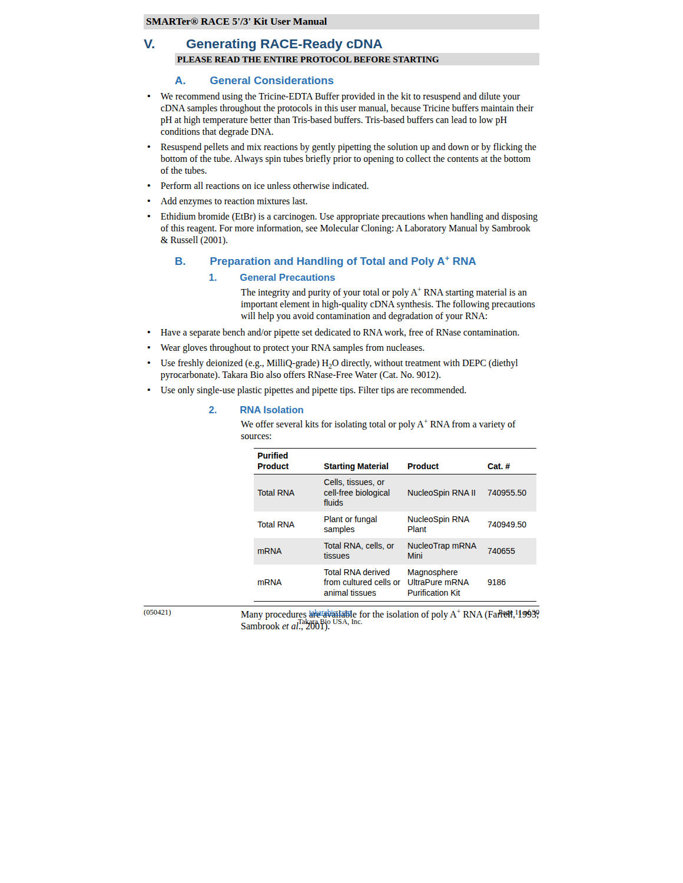SMARTer® RACE 5'/3' Kit User Manual
V. Generating RACE-Ready cDNA
PLEASE READ THE ENTIRE PROTOCOL BEFORE STARTING
A. General Considerations
We recommend using the Tricine-EDTA Buffer provided in the kit to resuspend and dilute your cDNA samples throughout the protocols in this user manual, because Tricine buffers maintain their pH at high temperature better than Tris-based buffers. Tris-based buffers can lead to low pH conditions that degrade DNA.
Resuspend pellets and mix reactions by gently pipetting the solution up and down or by flicking the bottom of the tube. Always spin tubes briefly prior to opening to collect the contents at the bottom of the tubes.
Perform all reactions on ice unless otherwise indicated.
Add enzymes to reaction mixtures last.
Ethidium bromide (EtBr) is a carcinogen. Use appropriate precautions when handling and disposing of this reagent. For more information, see Molecular Cloning: A Laboratory Manual by Sambrook & Russell (2001).
B. Preparation and Handling of Total and Poly A+ RNA
1. General Precautions
The integrity and purity of your total or poly A+ RNA starting material is an important element in high-quality cDNA synthesis. The following precautions will help you avoid contamination and degradation of your RNA:
Have a separate bench and/or pipette set dedicated to RNA work, free of RNase contamination.
Wear gloves throughout to protect your RNA samples from nucleases.
Use freshly deionized (e.g., MilliQ-grade) H2O directly, without treatment with DEPC (diethyl pyrocarbonate). Takara Bio also offers RNase-Free Water (Cat. No. 9012).
Use only single-use plastic pipettes and pipette tips. Filter tips are recommended.
2. RNA Isolation
We offer several kits for isolating total or poly A+ RNA from a variety of sources:
| Purified Product | Starting Material | Product | Cat. # |
| --- | --- | --- | --- |
| Total RNA | Cells, tissues, or cell-free biological fluids | NucleoSpin RNA II | 740955.50 |
| Total RNA | Plant or fungal samples | NucleoSpin RNA Plant | 740949.50 |
| mRNA | Total RNA, cells, or tissues | NucleoTrap mRNA Mini | 740655 |
| mRNA | Total RNA derived from cultured cells or animal tissues | Magnosphere UltraPure mRNA Purification Kit | 9186 |
Many procedures are available for the isolation of poly A+ RNA (Farrell, 1993; Sambrook et al., 2001).
(050421)
takarabio.com
Takara Bio USA, Inc.
Page 11 of 30